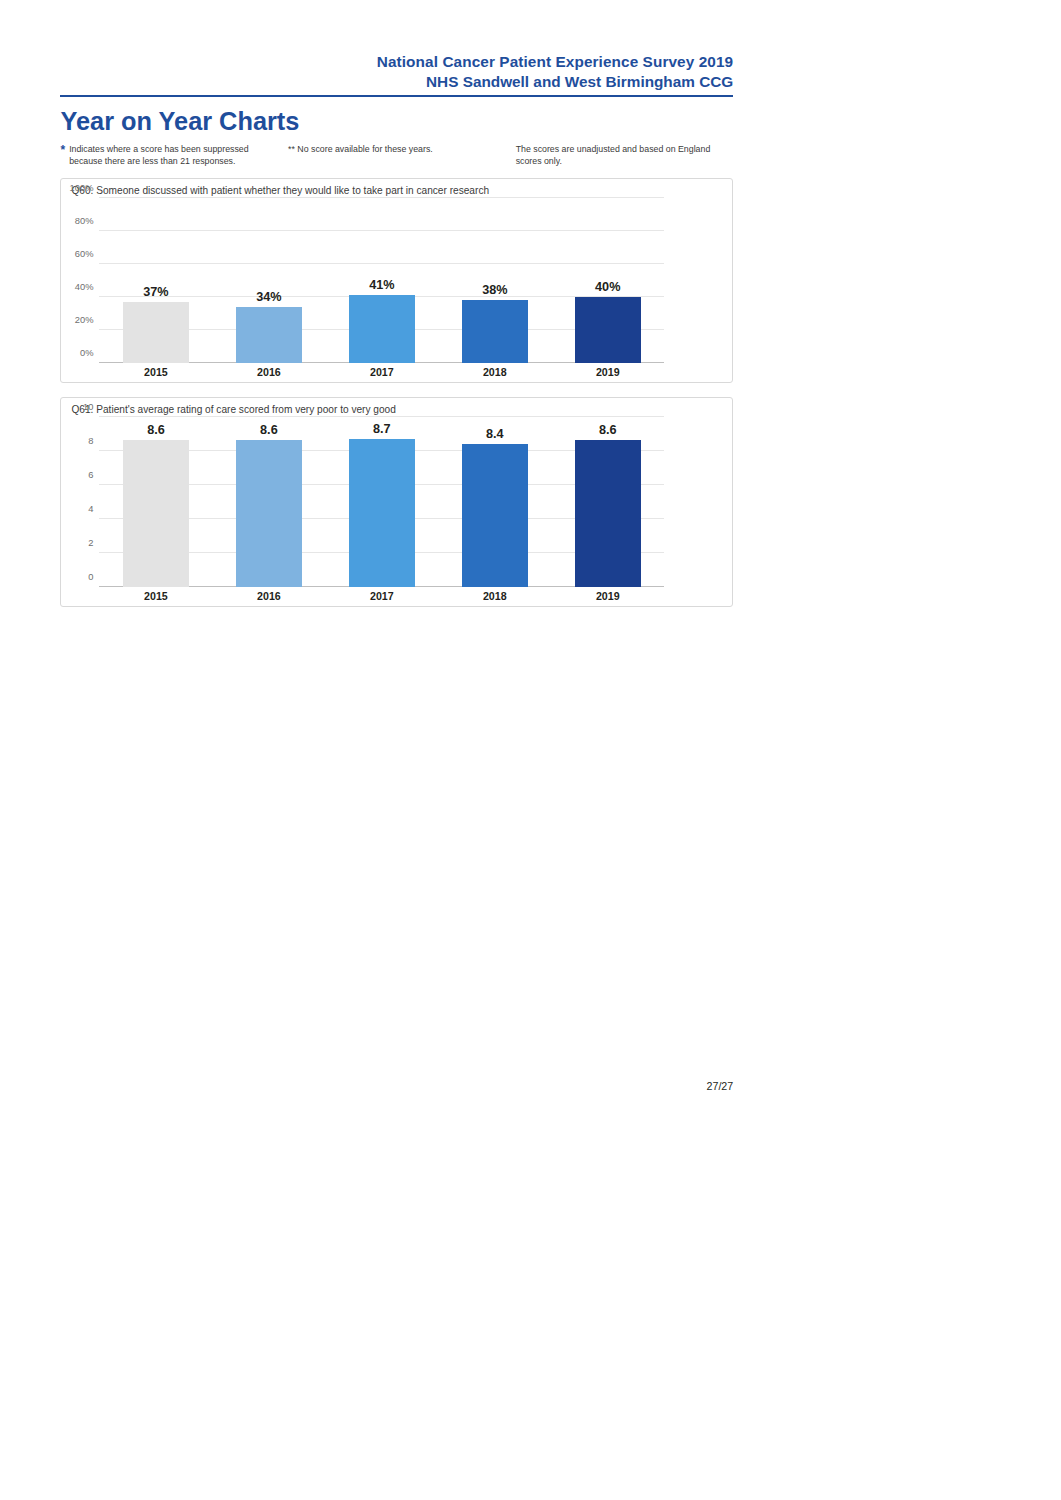National Cancer Patient Experience Survey 2019
NHS Sandwell and West Birmingham CCG
Year on Year Charts
*
Indicates where a score has been suppressed
because there are less than 21 responses.
** No score available for these years.
The scores are unadjusted and based on England
scores only.
Q60. Someone discussed with patient whether they would like to take part in cancer research
100%
80%
60%
40%
20%
0%
37%
34%
41%
38%
40%
2015
2016
2017
2018
2019
Q61. Patient's average rating of care scored from very poor to very good
10
8
6
4
2
0
8.6
8.6
8.7
8.4
8.6
2015
2016
2017
2018
2019
27/27